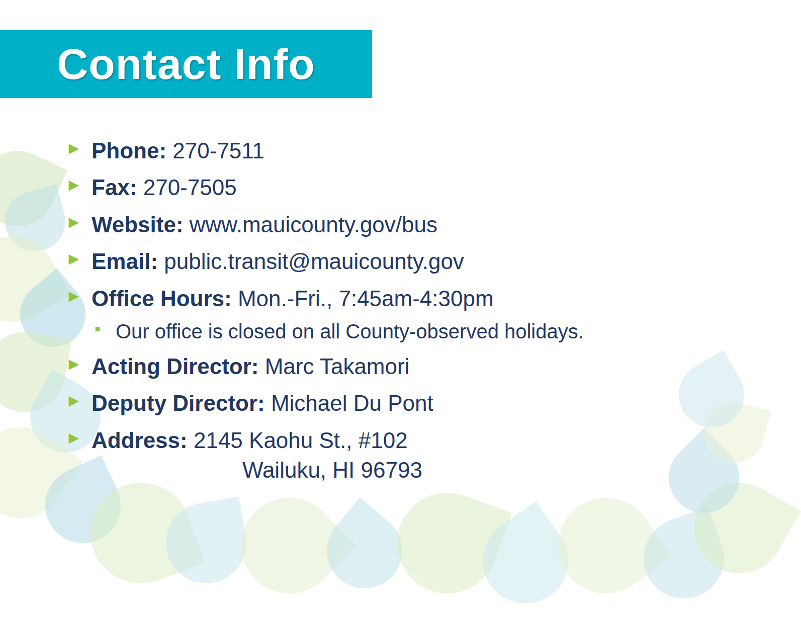Contact Info
Phone: 270-7511
Fax: 270-7505
Website: www.mauicounty.gov/bus
Email: public.transit@mauicounty.gov
Office Hours: Mon.-Fri., 7:45am-4:30pm
Our office is closed on all County-observed holidays.
Acting Director: Marc Takamori
Deputy Director: Michael Du Pont
Address: 2145 Kaohu St., #102 Wailuku, HI 96793